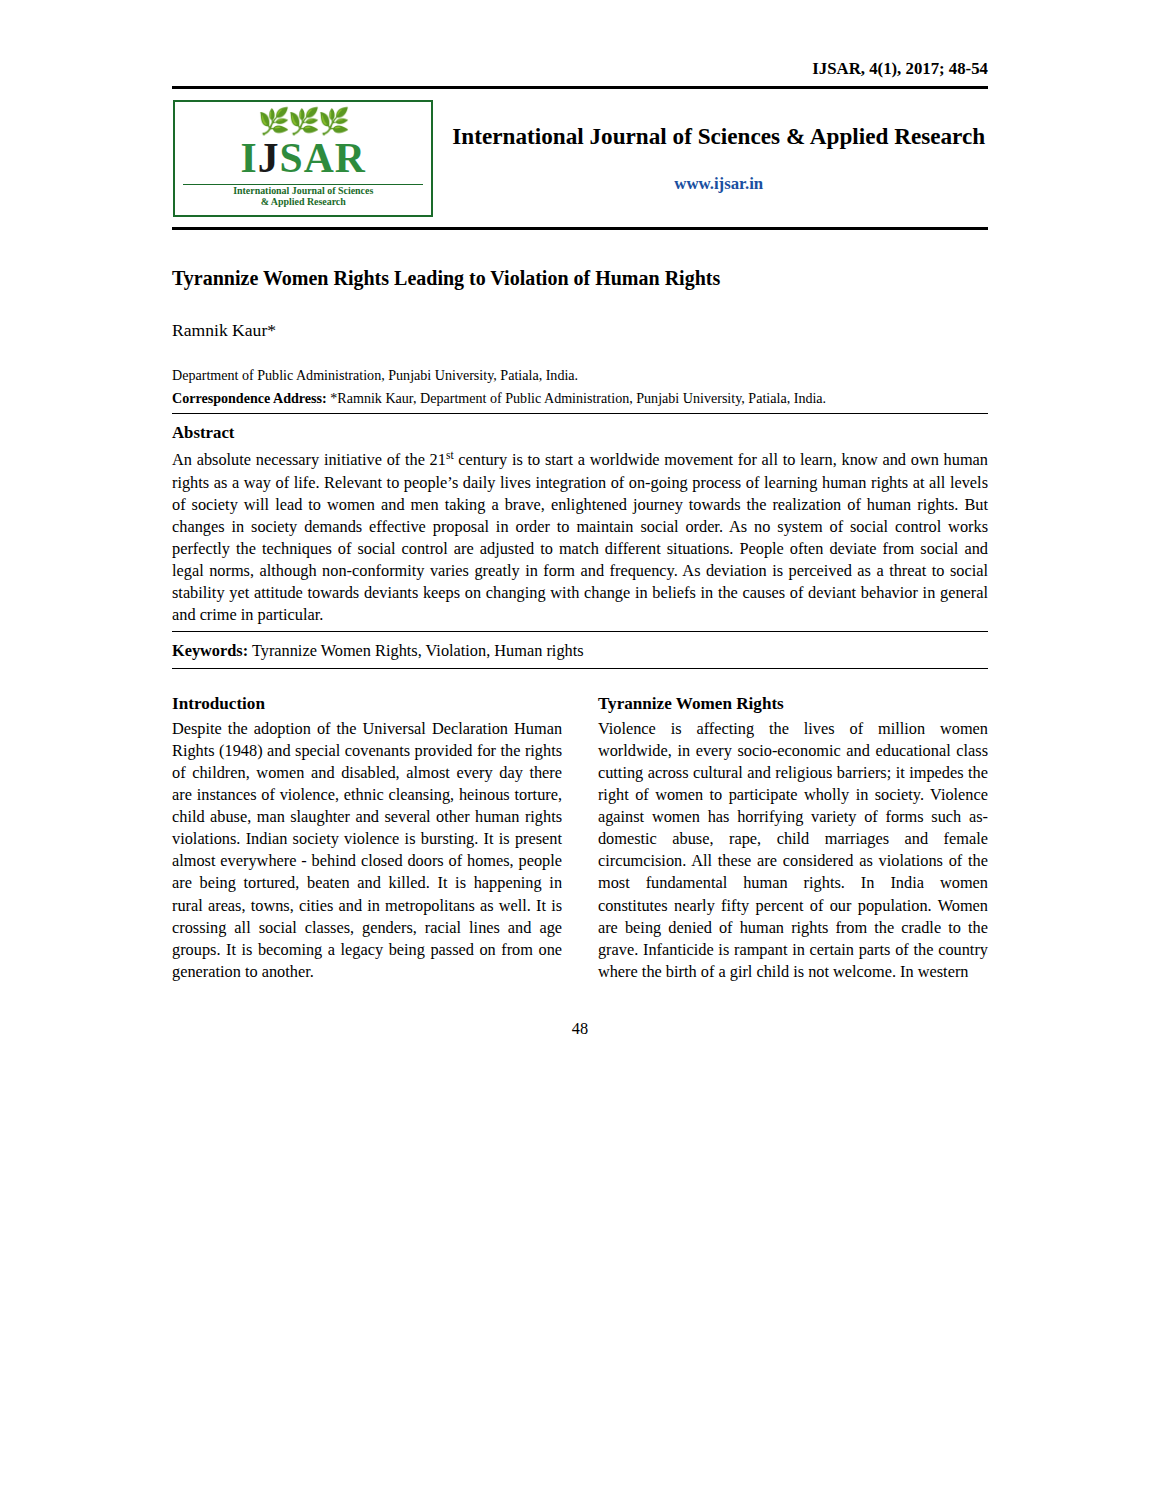IJSAR, 4(1), 2017; 48-54
| 🌿🌿🌿 I J SAR International Journal of Sciences & Applied Research | International Journal of Sciences & Applied Research www.ijsar.in |
Tyrannize Women Rights Leading to Violation of Human Rights
Ramnik Kaur*
Department of Public Administration, Punjabi University, Patiala, India.
Correspondence Address: *Ramnik Kaur, Department of Public Administration, Punjabi University, Patiala, India.
Abstract
An absolute necessary initiative of the 21st century is to start a worldwide movement for all to learn, know and own human rights as a way of life. Relevant to people’s daily lives integration of on-going process of learning human rights at all levels of society will lead to women and men taking a brave, enlightened journey towards the realization of human rights. But changes in society demands effective proposal in order to maintain social order. As no system of social control works perfectly the techniques of social control are adjusted to match different situations. People often deviate from social and legal norms, although non-conformity varies greatly in form and frequency. As deviation is perceived as a threat to social stability yet attitude towards deviants keeps on changing with change in beliefs in the causes of deviant behavior in general and crime in particular.
Keywords: Tyrannize Women Rights, Violation, Human rights
Introduction
Despite the adoption of the Universal Declaration Human Rights (1948) and special covenants provided for the rights of children, women and disabled, almost every day there are instances of violence, ethnic cleansing, heinous torture, child abuse, man slaughter and several other human rights violations. Indian society violence is bursting. It is present almost everywhere - behind closed doors of homes, people are being tortured, beaten and killed. It is happening in rural areas, towns, cities and in metropolitans as well. It is crossing all social classes, genders, racial lines and age groups. It is becoming a legacy being passed on from one generation to another.
Tyrannize Women Rights
Violence is affecting the lives of million women worldwide, in every socio-economic and educational class cutting across cultural and religious barriers; it impedes the right of women to participate wholly in society. Violence against women has horrifying variety of forms such as- domestic abuse, rape, child marriages and female circumcision. All these are considered as violations of the most fundamental human rights. In India women constitutes nearly fifty percent of our population. Women are being denied of human rights from the cradle to the grave. Infanticide is rampant in certain parts of the country where the birth of a girl child is not welcome. In western
48